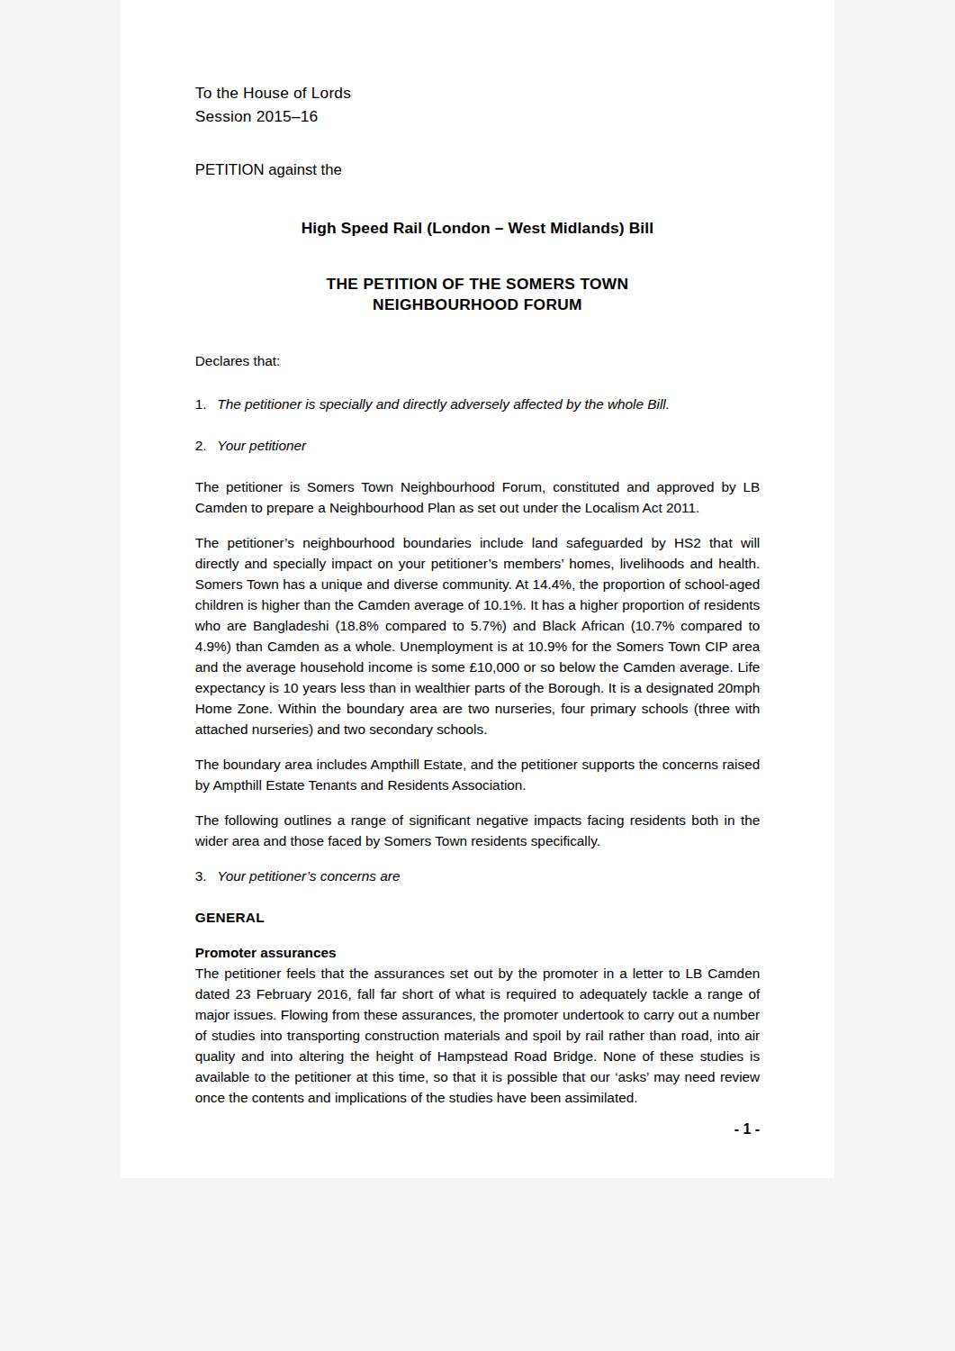To the House of Lords
Session 2015–16
PETITION against the
High Speed Rail (London – West Midlands) Bill
THE PETITION OF THE SOMERS TOWN
NEIGHBOURHOOD FORUM
Declares that:
The petitioner is specially and directly adversely affected by the whole Bill.
Your petitioner
The petitioner is Somers Town Neighbourhood Forum, constituted and approved by LB Camden to prepare a Neighbourhood Plan as set out under the Localism Act 2011.
The petitioner’s neighbourhood boundaries include land safeguarded by HS2 that will directly and specially impact on your petitioner’s members’ homes, livelihoods and health. Somers Town has a unique and diverse community. At 14.4%, the proportion of school-aged children is higher than the Camden average of 10.1%. It has a higher proportion of residents who are Bangladeshi (18.8% compared to 5.7%) and Black African (10.7% compared to 4.9%) than Camden as a whole. Unemployment is at 10.9% for the Somers Town CIP area and the average household income is some £10,000 or so below the Camden average. Life expectancy is 10 years less than in wealthier parts of the Borough. It is a designated 20mph Home Zone. Within the boundary area are two nurseries, four primary schools (three with attached nurseries) and two secondary schools.
The boundary area includes Ampthill Estate, and the petitioner supports the concerns raised by Ampthill Estate Tenants and Residents Association.
The following outlines a range of significant negative impacts facing residents both in the wider area and those faced by Somers Town residents specifically.
Your petitioner’s concerns are
GENERAL
Promoter assurances
The petitioner feels that the assurances set out by the promoter in a letter to LB Camden dated 23 February 2016, fall far short of what is required to adequately tackle a range of major issues. Flowing from these assurances, the promoter undertook to carry out a number of studies into transporting construction materials and spoil by rail rather than road, into air quality and into altering the height of Hampstead Road Bridge. None of these studies is available to the petitioner at this time, so that it is possible that our ‘asks’ may need review once the contents and implications of the studies have been assimilated.
- 1 -